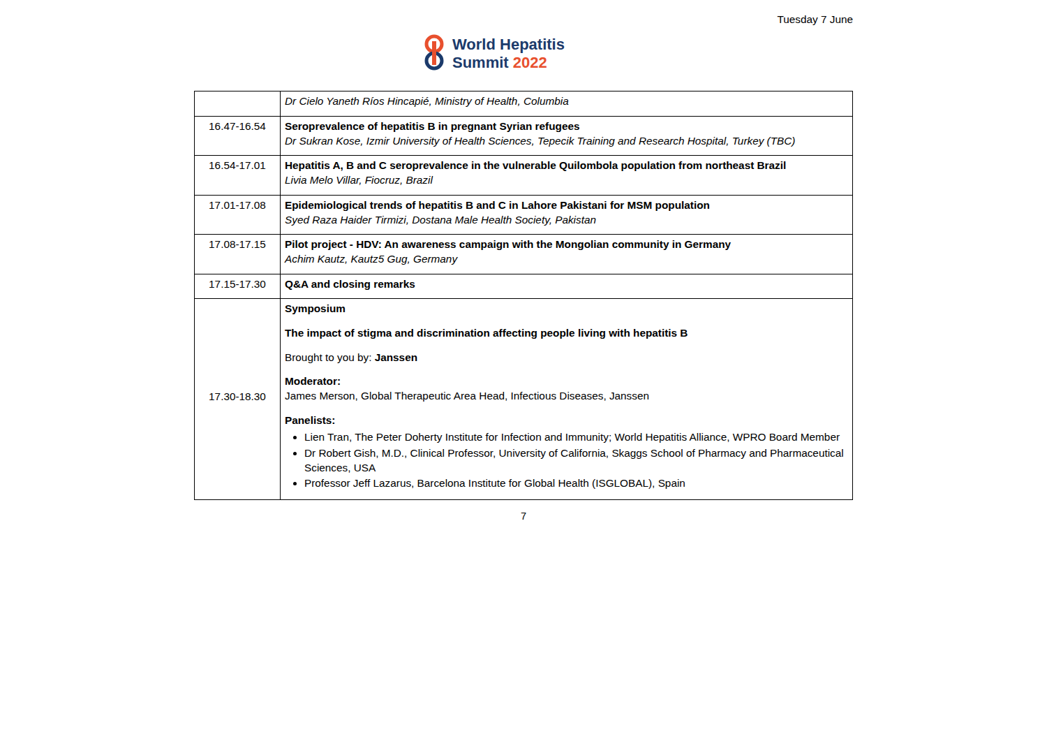Tuesday 7 June
World Hepatitis Summit 2022
| | Dr Cielo Yaneth Ríos Hincapié, Ministry of Health, Columbia |
| 16.47-16.54 | Seroprevalence of hepatitis B in pregnant Syrian refugees Dr Sukran Kose, Izmir University of Health Sciences, Tepecik Training and Research Hospital, Turkey (TBC) |
| 16.54-17.01 | Hepatitis A, B and C seroprevalence in the vulnerable Quilombola population from northeast Brazil Livia Melo Villar, Fiocruz, Brazil |
| 17.01-17.08 | Epidemiological trends of hepatitis B and C in Lahore Pakistani for MSM population Syed Raza Haider Tirmizi, Dostana Male Health Society, Pakistan |
| 17.08-17.15 | Pilot project - HDV: An awareness campaign with the Mongolian community in Germany Achim Kautz, Kautz5 Gug, Germany |
| 17.15-17.30 | Q&A and closing remarks |
| 17.30-18.30 | Symposium The impact of stigma and discrimination affecting people living with hepatitis B Brought to you by: Janssen Moderator: James Merson, Global Therapeutic Area Head, Infectious Diseases, Janssen Panelists: Lien Tran, The Peter Doherty Institute for Infection and Immunity; World Hepatitis Alliance, WPRO Board Member Dr Robert Gish, M.D., Clinical Professor, University of California, Skaggs School of Pharmacy and Pharmaceutical Sciences, USA Professor Jeff Lazarus, Barcelona Institute for Global Health (ISGLOBAL), Spain |
7